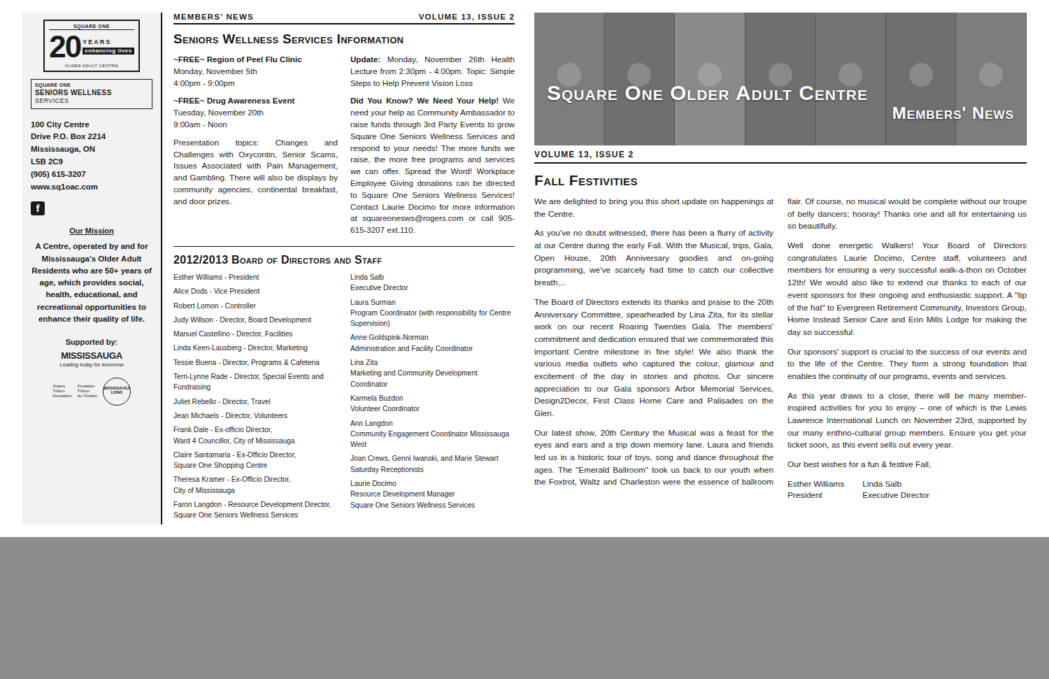SQUARE ONE 20 YEARS enhancing lives OLDER ADULT CENTRE
SQUARE ONE SENIORS WELLNESS SERVICES
100 City Centre
Drive P.O. Box 2214
Mississauga, ON
L5B 2C9
(905) 615-3207
www.sq1oac.com
f
Our Mission
A Centre, operated by and for Mississauga's Older Adult Residents who are 50+ years of age, which provides social, health, educational, and recreational opportunities to enhance their quality of life.
Supported by:
MISSISSAUGA Leading today for tomorrow
Ontario
Trillium
Foundation
Fondation
Trillium
de l'Ontario
MISSISSAUGA
LIONS
MEMBERS' NEWS VOLUME 13, ISSUE 2
Seniors Wellness Services Information
~FREE~ Region of Peel Flu Clinic
Monday, November 5th
4:00pm - 9:00pm
~FREE~ Drug Awareness Event
Tuesday, November 20th
9:00am - Noon
Presentation topics: Changes and Challenges with Oxycontin, Senior Scams, Issues Associated with Pain Management, and Gambling. There will also be displays by community agencies, continental breakfast, and door prizes.
Update: Monday, November 26th Health Lecture from 2:30pm - 4:00pm. Topic: Simple Steps to Help Prevent Vision Loss
Did You Know? We Need Your Help! We need your help as Community Ambassador to raise funds through 3rd Party Events to grow Square One Seniors Wellness Services and respond to your needs! The more funds we raise, the more free programs and services we can offer. Spread the Word! Workplace Employee Giving donations can be directed to Square One Seniors Wellness Services! Contact Laurie Docimo for more information at squareonesws@rogers.com or call 905-615-3207 ext.110.
2012/2013 Board of Directors and Staff
Esther Williams - President
Alice Dods - Vice President
Robert Lomon - Controller
Judy Willson - Director, Board Development
Manuel Castellino - Director, Facilities
Linda Keen-Lausberg - Director, Marketing
Tessie Buena - Director, Programs & Cafeteria
Terri-Lynne Rade - Director, Special Events and Fundraising
Juliet Rebello - Director, Travel
Jean Michaels - Director, Volunteers
Frank Dale - Ex-officio Director,
Ward 4 Councillor, City of Mississauga
Claire Santamaria - Ex-Officio Director,
Square One Shopping Centre
Theresa Kramer - Ex-Officio Director,
City of Mississauga
Faron Langdon - Resource Development Director, Square One Seniors Wellness Services
Linda Salb
Executive Director
Laura Surman
Program Coordinator (with responsibility for Centre Supervision)
Anne Goldspink-Norman
Administration and Facility Coordinator
Lina Zita
Marketing and Community Development Coordinator
Karmela Buzdon
Volunteer Coordinator
Ann Langdon
Community Engagement Coordinator Mississauga West
Joan Crews, Genni Iwanski, and Marie Stewart
Saturday Receptionists
Laurie Docimo
Resource Development Manager
Square One Seniors Wellness Services
Square One Older Adult Centre Members' News
VOLUME 13, ISSUE 2
Fall Festivities
We are delighted to bring you this short update on happenings at the Centre.
As you've no doubt witnessed, there has been a flurry of activity at our Centre during the early Fall. With the Musical, trips, Gala, Open House, 20th Anniversary goodies and on-going programming, we've scarcely had time to catch our collective breath…
The Board of Directors extends its thanks and praise to the 20th Anniversary Committee, spearheaded by Lina Zita, for its stellar work on our recent Roaring Twenties Gala. The members' commitment and dedication ensured that we commemorated this important Centre milestone in fine style! We also thank the various media outlets who captured the colour, glamour and excitement of the day in stories and photos. Our sincere appreciation to our Gala sponsors Arbor Memorial Services, Design2Decor, First Class Home Care and Palisades on the Glen.
Our latest show, 20th Century the Musical was a feast for the eyes and ears and a trip down memory lane. Laura and friends led us in a historic tour of toys, song and dance throughout the ages. The "Emerald Ballroom" took us back to our youth when the Foxtrot, Waltz and Charleston were the essence of ballroom flair. Of course, no musical would be complete without our troupe of belly dancers; hooray! Thanks one and all for entertaining us so beautifully.
Well done energetic Walkers! Your Board of Directors congratulates Laurie Docimo, Centre staff, volunteers and members for ensuring a very successful walk-a-thon on October 12th! We would also like to extend our thanks to each of our event sponsors for their ongoing and enthusiastic support. A "tip of the hat" to Evergreen Retirement Community, Investors Group, Home Instead Senior Care and Erin Mills Lodge for making the day so successful.
Our sponsors' support is crucial to the success of our events and to the life of the Centre. They form a strong foundation that enables the continuity of our programs, events and services.
As this year draws to a close, there will be many member-inspired activities for you to enjoy – one of which is the Lewis Lawrence International Lunch on November 23rd, supported by our many enthno-cultural group members. Ensure you get your ticket soon, as this event sells out every year.
Our best wishes for a fun & festive Fall,
Esther Williams
President
Linda Salb
Executive Director